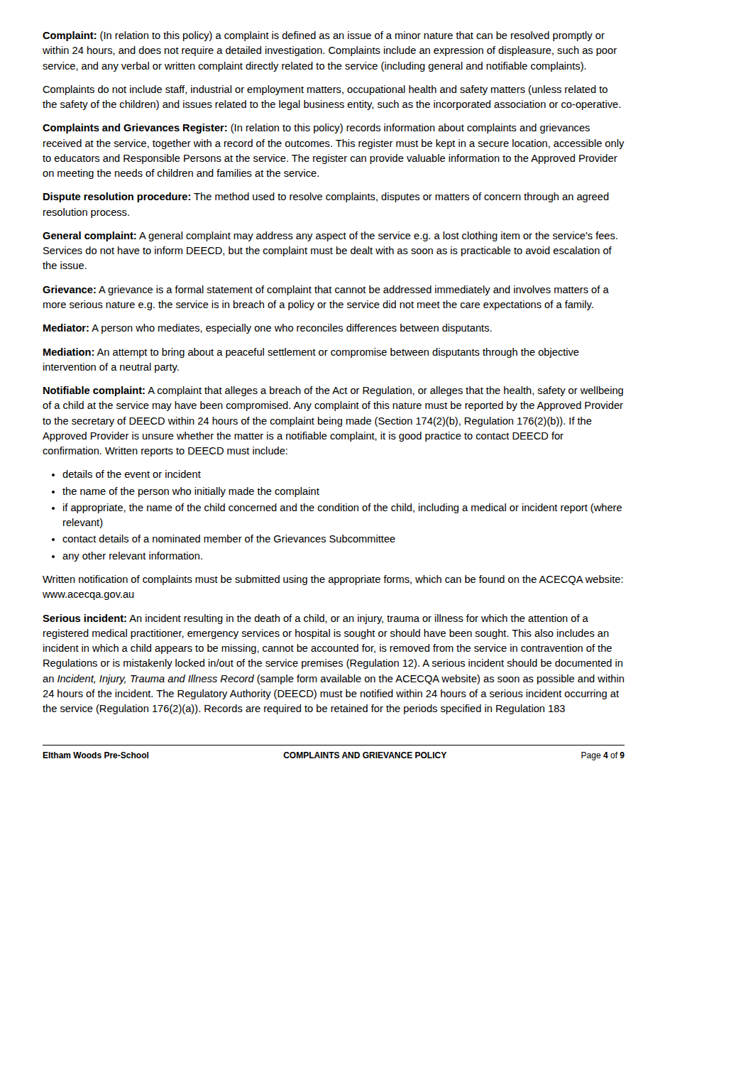Complaint: (In relation to this policy) a complaint is defined as an issue of a minor nature that can be resolved promptly or within 24 hours, and does not require a detailed investigation. Complaints include an expression of displeasure, such as poor service, and any verbal or written complaint directly related to the service (including general and notifiable complaints).
Complaints do not include staff, industrial or employment matters, occupational health and safety matters (unless related to the safety of the children) and issues related to the legal business entity, such as the incorporated association or co-operative.
Complaints and Grievances Register: (In relation to this policy) records information about complaints and grievances received at the service, together with a record of the outcomes. This register must be kept in a secure location, accessible only to educators and Responsible Persons at the service. The register can provide valuable information to the Approved Provider on meeting the needs of children and families at the service.
Dispute resolution procedure: The method used to resolve complaints, disputes or matters of concern through an agreed resolution process.
General complaint: A general complaint may address any aspect of the service e.g. a lost clothing item or the service's fees. Services do not have to inform DEECD, but the complaint must be dealt with as soon as is practicable to avoid escalation of the issue.
Grievance: A grievance is a formal statement of complaint that cannot be addressed immediately and involves matters of a more serious nature e.g. the service is in breach of a policy or the service did not meet the care expectations of a family.
Mediator: A person who mediates, especially one who reconciles differences between disputants.
Mediation: An attempt to bring about a peaceful settlement or compromise between disputants through the objective intervention of a neutral party.
Notifiable complaint: A complaint that alleges a breach of the Act or Regulation, or alleges that the health, safety or wellbeing of a child at the service may have been compromised. Any complaint of this nature must be reported by the Approved Provider to the secretary of DEECD within 24 hours of the complaint being made (Section 174(2)(b), Regulation 176(2)(b)). If the Approved Provider is unsure whether the matter is a notifiable complaint, it is good practice to contact DEECD for confirmation. Written reports to DEECD must include:
details of the event or incident
the name of the person who initially made the complaint
if appropriate, the name of the child concerned and the condition of the child, including a medical or incident report (where relevant)
contact details of a nominated member of the Grievances Subcommittee
any other relevant information.
Written notification of complaints must be submitted using the appropriate forms, which can be found on the ACECQA website: www.acecqa.gov.au
Serious incident: An incident resulting in the death of a child, or an injury, trauma or illness for which the attention of a registered medical practitioner, emergency services or hospital is sought or should have been sought. This also includes an incident in which a child appears to be missing, cannot be accounted for, is removed from the service in contravention of the Regulations or is mistakenly locked in/out of the service premises (Regulation 12). A serious incident should be documented in an Incident, Injury, Trauma and Illness Record (sample form available on the ACECQA website) as soon as possible and within 24 hours of the incident. The Regulatory Authority (DEECD) must be notified within 24 hours of a serious incident occurring at the service (Regulation 176(2)(a)). Records are required to be retained for the periods specified in Regulation 183
Eltham Woods Pre-School COMPLAINTS AND GRIEVANCE POLICY Page 4 of 9